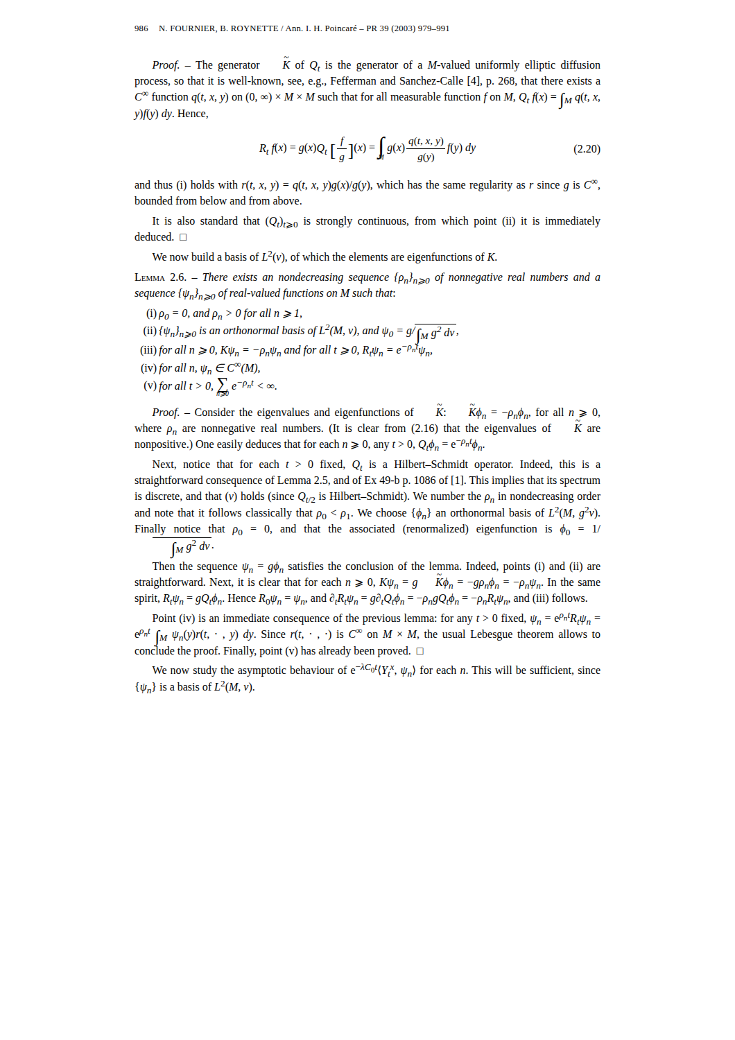986 N. FOURNIER, B. ROYNETTE / Ann. I. H. Poincaré – PR 39 (2003) 979–991
Proof. – The generator ~K of Qt is the generator of a M-valued uniformly elliptic diffusion process, so that it is well-known, see, e.g., Fefferman and Sanchez-Calle [4], p. 268, that there exists a C∞ function q(t, x, y) on (0, ∞) × M × M such that for all measurable function f on M, Qt f(x) = ∫M q(t, x, y)f(y) dy. Hence,
Rt f(x) = g(x)Qt [fg](x) = ∫M g(x)q(t, x, y) g(y) f(y) dy (2.20)
and thus (i) holds with r(t, x, y) = q(t, x, y)g(x)/g(y), which has the same regularity as r since g is C∞, bounded from below and from above.
It is also standard that (Qt)t⩾0 is strongly continuous, from which point (ii) it is immediately deduced. □
We now build a basis of L2(ν), of which the elements are eigenfunctions of K.
Lemma 2.6. – There exists an nondecreasing sequence {ρn}n⩾0 of nonnegative real numbers and a sequence {ψn}n⩾0 of real-valued functions on M such that:
(i) ρ0 = 0, and ρn > 0 for all n ⩾ 1,
(ii) {ψn}n⩾0 is an orthonormal basis of L2(M, ν), and ψ0 = g/∫M g2 dν,
(iii) for all n ⩾ 0, Kψn = −ρnψn and for all t ⩾ 0, Rtψn = e−ρntψn,
(iv) for all n, ψn ∈ C∞(M),
(v) for all t > 0, ∑n⩾0 e−ρnt < ∞.
Proof. – Consider the eigenvalues and eigenfunctions of ~K: ~K ϕn = −ρnϕn, for all n ⩾ 0, where ρn are nonnegative real numbers. (It is clear from (2.16) that the eigenvalues of ~K are nonpositive.) One easily deduces that for each n ⩾ 0, any t > 0, Qtϕn = e−ρntϕn.
Next, notice that for each t > 0 fixed, Qt is a Hilbert–Schmidt operator. Indeed, this is a straightforward consequence of Lemma 2.5, and of Ex 49-b p. 1086 of [1]. This implies that its spectrum is discrete, and that (v) holds (since Qt/2 is Hilbert–Schmidt). We number the ρn in nondecreasing order and note that it follows classically that ρ0 < ρ1. We choose {ϕn} an orthonormal basis of L2(M, g2ν). Finally notice that ρ0 = 0, and that the associated (renormalized) eigenfunction is ϕ0 = 1/∫M g2 dν.
Then the sequence ψn = gϕn satisfies the conclusion of the lemma. Indeed, points (i) and (ii) are straightforward. Next, it is clear that for each n ⩾ 0, Kψn = g~K ϕn = −gρnϕn = −ρnψn. In the same spirit, Rtψn = gQtϕn. Hence R0ψn = ψn, and ∂tRtψn = g∂tQtϕn = −ρngQtϕn = −ρnRtψn, and (iii) follows.
Point (iv) is an immediate consequence of the previous lemma: for any t > 0 fixed, ψn = eρntRtψn = eρnt ∫M ψn(y)r(t, · , y) dy. Since r(t, · , ·) is C∞ on M × M, the usual Lebesgue theorem allows to conclude the proof. Finally, point (v) has already been proved. □
We now study the asymptotic behaviour of e−λC0t⟨Ytx, ψn⟩ for each n. This will be sufficient, since {ψn} is a basis of L2(M, ν).